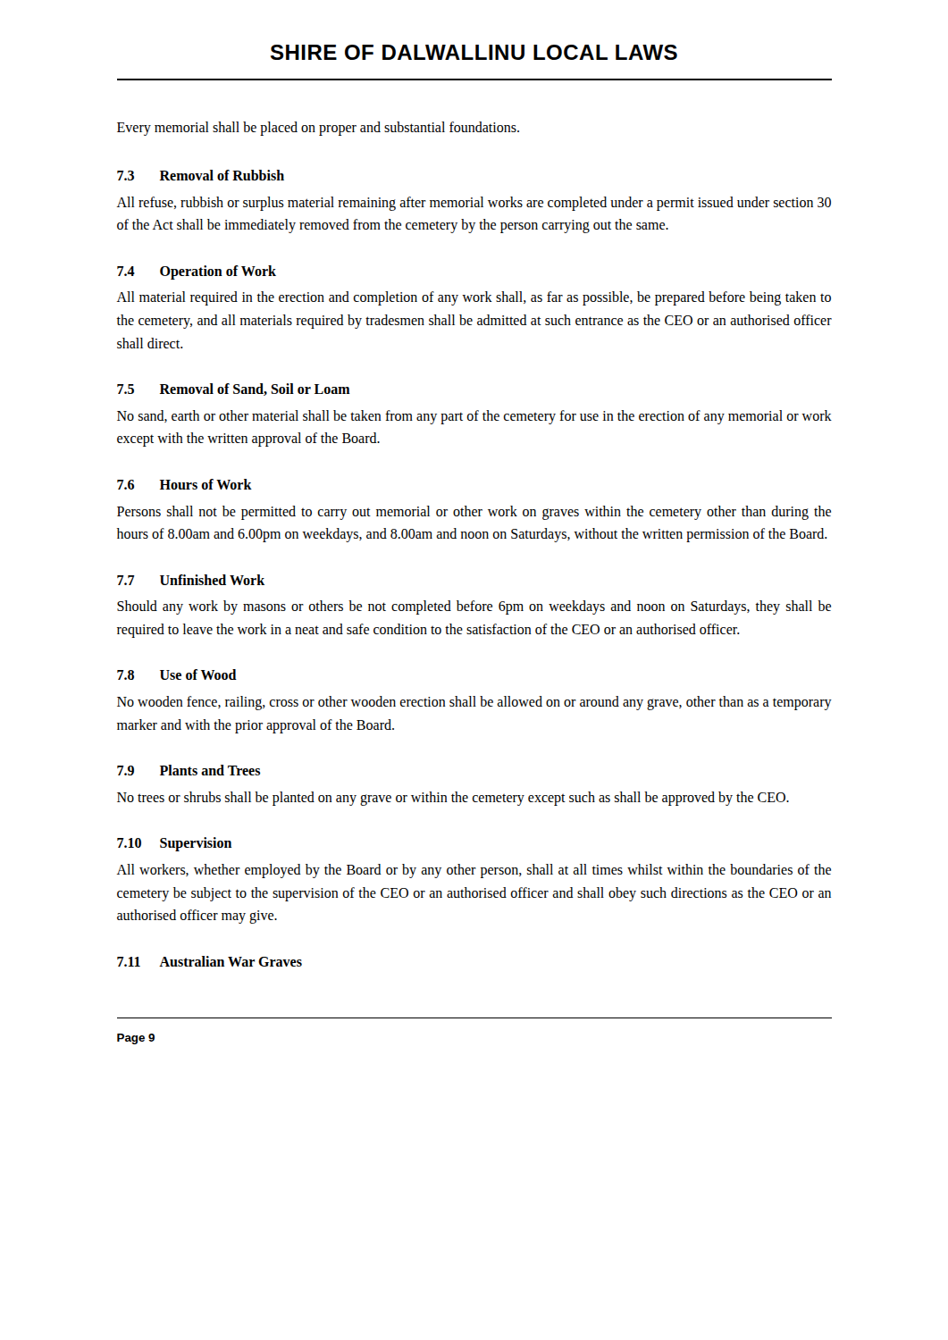SHIRE OF DALWALLINU LOCAL LAWS
Every memorial shall be placed on proper and substantial foundations.
7.3 Removal of Rubbish
All refuse, rubbish or surplus material remaining after memorial works are completed under a permit issued under section 30 of the Act shall be immediately removed from the cemetery by the person carrying out the same.
7.4 Operation of Work
All material required in the erection and completion of any work shall, as far as possible, be prepared before being taken to the cemetery, and all materials required by tradesmen shall be admitted at such entrance as the CEO or an authorised officer shall direct.
7.5 Removal of Sand, Soil or Loam
No sand, earth or other material shall be taken from any part of the cemetery for use in the erection of any memorial or work except with the written approval of the Board.
7.6 Hours of Work
Persons shall not be permitted to carry out memorial or other work on graves within the cemetery other than during the hours of 8.00am and 6.00pm on weekdays, and 8.00am and noon on Saturdays, without the written permission of the Board.
7.7 Unfinished Work
Should any work by masons or others be not completed before 6pm on weekdays and noon on Saturdays, they shall be required to leave the work in a neat and safe condition to the satisfaction of the CEO or an authorised officer.
7.8 Use of Wood
No wooden fence, railing, cross or other wooden erection shall be allowed on or around any grave, other than as a temporary marker and with the prior approval of the Board.
7.9 Plants and Trees
No trees or shrubs shall be planted on any grave or within the cemetery except such as shall be approved by the CEO.
7.10 Supervision
All workers, whether employed by the Board or by any other person, shall at all times whilst within the boundaries of the cemetery be subject to the supervision of the CEO or an authorised officer and shall obey such directions as the CEO or an authorised officer may give.
7.11 Australian War Graves
Page 9